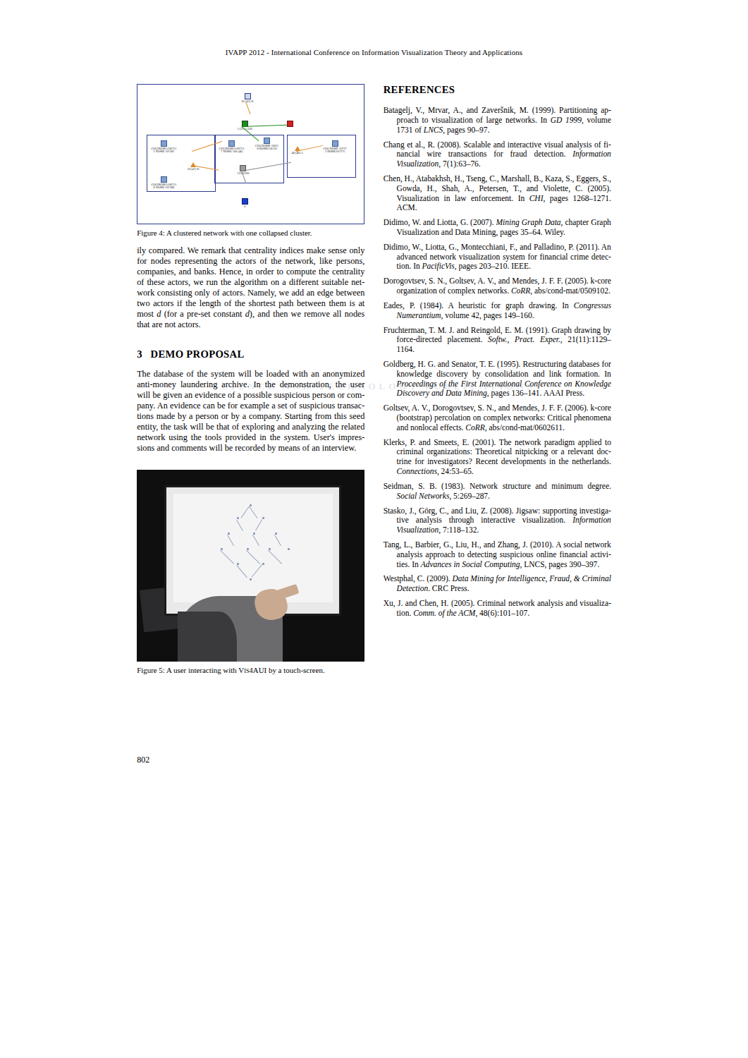IVAPP 2012 - International Conference on Information Visualization Theory and Applications
SCIENCE AND TECHNOLOGY PUBLICATIONS
82 (45) D
1 (25) 1 (26)
COGIROMA100751
2 NOME 107382
COGIROMA100751
8 NOME 107388
20 (47) D
COGIROMA100751
7 NOME 100 (46)
COGNOME 10011
8 ROME136110
11282200
48 (48) A
COGNOME 10727
5 ROME107275
0
Figure 4: A clustered network with one collapsed cluster.
ily compared. We remark that centrality indices make sense only for nodes representing the actors of the network, like persons, companies, and banks. Hence, in order to compute the centrality of these actors, we run the algorithm on a different suitable network consisting only of actors. Namely, we add an edge between two actors if the length of the shortest path between them is at most d (for a pre-set constant d), and then we remove all nodes that are not actors.
3 DEMO PROPOSAL
The database of the system will be loaded with an anonymized anti-money laundering archive. In the demonstration, the user will be given an evidence of a possible suspicious person or company. An evidence can be for example a set of suspicious transactions made by a person or by a company. Starting from this seed entity, the task will be that of exploring and analyzing the related network using the tools provided in the system. User's impressions and comments will be recorded by means of an interview.
Figure 5: A user interacting with Vis4AUI by a touch-screen.
REFERENCES
Batagelj, V., Mrvar, A., and Zaveršnik, M. (1999). Partitioning approach to visualization of large networks. In GD 1999, volume 1731 of LNCS, pages 90–97.
Chang et al., R. (2008). Scalable and interactive visual analysis of financial wire transactions for fraud detection. Information Visualization, 7(1):63–76.
Chen, H., Atabakhsh, H., Tseng, C., Marshall, B., Kaza, S., Eggers, S., Gowda, H., Shah, A., Petersen, T., and Violette, C. (2005). Visualization in law enforcement. In CHI, pages 1268–1271. ACM.
Didimo, W. and Liotta, G. (2007). Mining Graph Data, chapter Graph Visualization and Data Mining, pages 35–64. Wiley.
Didimo, W., Liotta, G., Montecchiani, F., and Palladino, P. (2011). An advanced network visualization system for financial crime detection. In PacificVis, pages 203–210. IEEE.
Dorogovtsev, S. N., Goltsev, A. V., and Mendes, J. F. F. (2005). k-core organization of complex networks. CoRR, abs/cond-mat/0509102.
Eades, P. (1984). A heuristic for graph drawing. In Congressus Numerantium, volume 42, pages 149–160.
Fruchterman, T. M. J. and Reingold, E. M. (1991). Graph drawing by force-directed placement. Softw., Pract. Exper., 21(11):1129–1164.
Goldberg, H. G. and Senator, T. E. (1995). Restructuring databases for knowledge discovery by consolidation and link formation. In Proceedings of the First International Conference on Knowledge Discovery and Data Mining, pages 136–141. AAAI Press.
Goltsev, A. V., Dorogovtsev, S. N., and Mendes, J. F. F. (2006). k-core (bootstrap) percolation on complex networks: Critical phenomena and nonlocal effects. CoRR, abs/cond-mat/0602611.
Klerks, P. and Smeets, E. (2001). The network paradigm applied to criminal organizations: Theoretical nitpicking or a relevant doctrine for investigators? Recent developments in the netherlands. Connections, 24:53–65.
Seidman, S. B. (1983). Network structure and minimum degree. Social Networks, 5:269–287.
Stasko, J., Görg, C., and Liu, Z. (2008). Jigsaw: supporting investigative analysis through interactive visualization. Information Visualization, 7:118–132.
Tang, L., Barbier, G., Liu, H., and Zhang, J. (2010). A social network analysis approach to detecting suspicious online financial activities. In Advances in Social Computing, LNCS, pages 390–397.
Westphal, C. (2009). Data Mining for Intelligence, Fraud, & Criminal Detection. CRC Press.
Xu, J. and Chen, H. (2005). Criminal network analysis and visualization. Comm. of the ACM, 48(6):101–107.
802